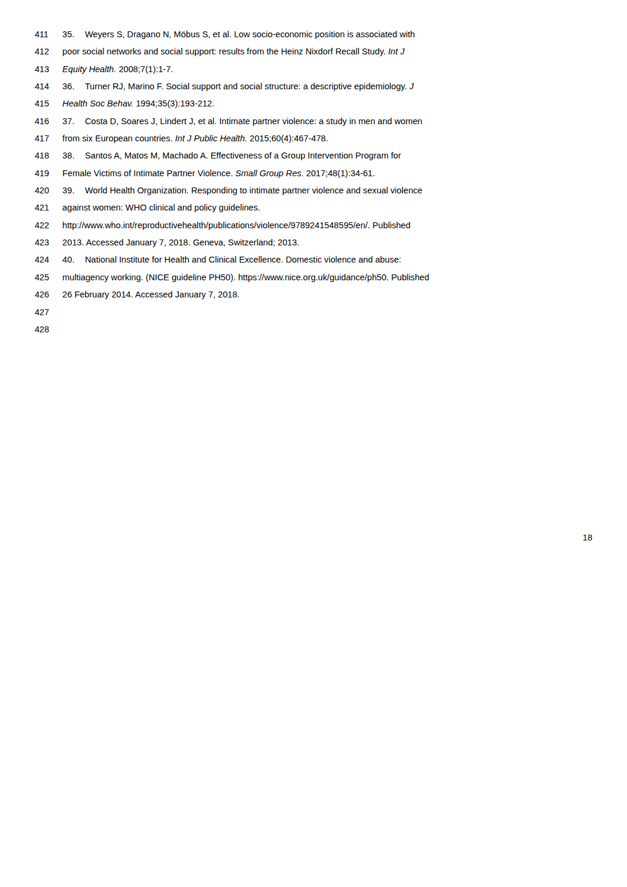411 35. Weyers S, Dragano N, Möbus S, et al. Low socio-economic position is associated with
412 poor social networks and social support: results from the Heinz Nixdorf Recall Study. Int J
413 Equity Health. 2008;7(1):1-7.
414 36. Turner RJ, Marino F. Social support and social structure: a descriptive epidemiology. J
415 Health Soc Behav. 1994;35(3):193-212.
416 37. Costa D, Soares J, Lindert J, et al. Intimate partner violence: a study in men and women
417 from six European countries. Int J Public Health. 2015;60(4):467-478.
418 38. Santos A, Matos M, Machado A. Effectiveness of a Group Intervention Program for
419 Female Victims of Intimate Partner Violence. Small Group Res. 2017;48(1):34-61.
420 39. World Health Organization. Responding to intimate partner violence and sexual violence
421 against women: WHO clinical and policy guidelines.
422 http://www.who.int/reproductivehealth/publications/violence/9789241548595/en/. Published
4232013. Accessed January 7, 2018. Geneva, Switzerland; 2013.
424 40. National Institute for Health and Clinical Excellence. Domestic violence and abuse:
425 multiagency working. (NICE guideline PH50). https://www.nice.org.uk/guidance/ph50. Published
42626 February 2014. Accessed January 7, 2018.
427
428
18